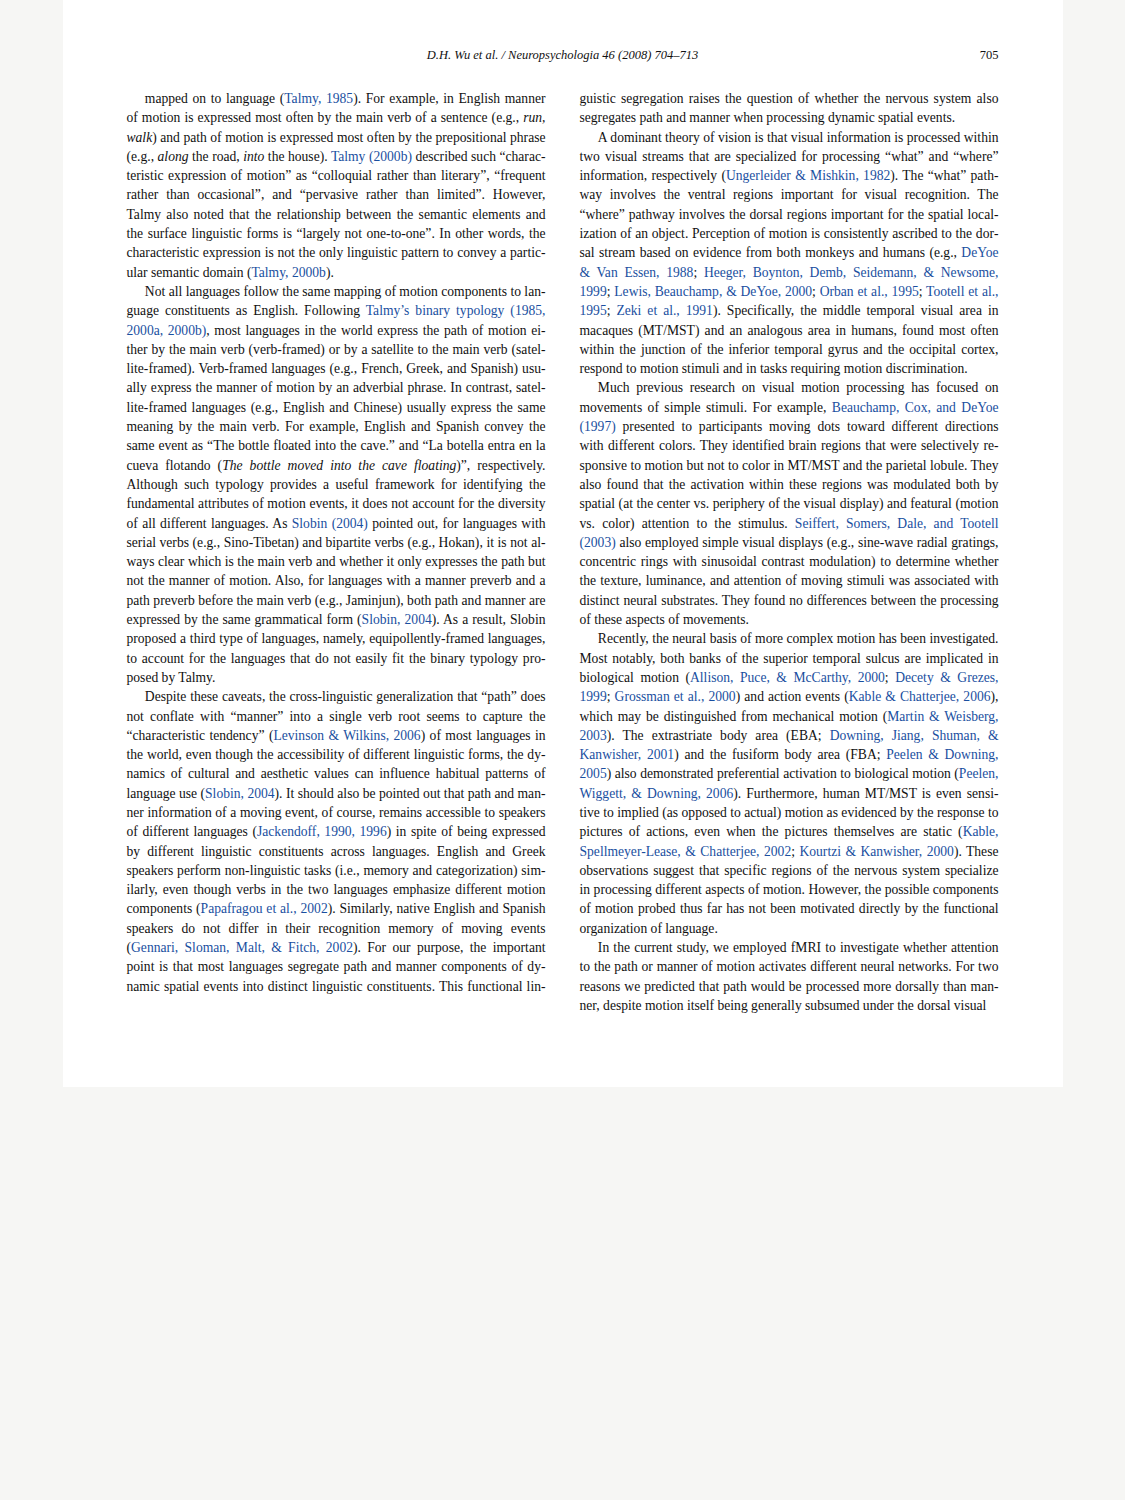D.H. Wu et al. / Neuropsychologia 46 (2008) 704–713
705
mapped on to language (Talmy, 1985). For example, in English manner of motion is expressed most often by the main verb of a sentence (e.g., run, walk) and path of motion is expressed most often by the prepositional phrase (e.g., along the road, into the house). Talmy (2000b) described such “characteristic expression of motion” as “colloquial rather than literary”, “frequent rather than occasional”, and “pervasive rather than limited”. However, Talmy also noted that the relationship between the semantic elements and the surface linguistic forms is “largely not one-to-one”. In other words, the characteristic expression is not the only linguistic pattern to convey a particular semantic domain (Talmy, 2000b).
Not all languages follow the same mapping of motion components to language constituents as English. Following Talmy’s binary typology (1985, 2000a, 2000b), most languages in the world express the path of motion either by the main verb (verb-framed) or by a satellite to the main verb (satellite-framed). Verb-framed languages (e.g., French, Greek, and Spanish) usually express the manner of motion by an adverbial phrase. In contrast, satellite-framed languages (e.g., English and Chinese) usually express the same meaning by the main verb. For example, English and Spanish convey the same event as “The bottle floated into the cave.” and “La botella entra en la cueva flotando (The bottle moved into the cave floating)”, respectively. Although such typology provides a useful framework for identifying the fundamental attributes of motion events, it does not account for the diversity of all different languages. As Slobin (2004) pointed out, for languages with serial verbs (e.g., Sino-Tibetan) and bipartite verbs (e.g., Hokan), it is not always clear which is the main verb and whether it only expresses the path but not the manner of motion. Also, for languages with a manner preverb and a path preverb before the main verb (e.g., Jaminjun), both path and manner are expressed by the same grammatical form (Slobin, 2004). As a result, Slobin proposed a third type of languages, namely, equipollently-framed languages, to account for the languages that do not easily fit the binary typology proposed by Talmy.
Despite these caveats, the cross-linguistic generalization that “path” does not conflate with “manner” into a single verb root seems to capture the “characteristic tendency” (Levinson & Wilkins, 2006) of most languages in the world, even though the accessibility of different linguistic forms, the dynamics of cultural and aesthetic values can influence habitual patterns of language use (Slobin, 2004). It should also be pointed out that path and manner information of a moving event, of course, remains accessible to speakers of different languages (Jackendoff, 1990, 1996) in spite of being expressed by different linguistic constituents across languages. English and Greek speakers perform non-linguistic tasks (i.e., memory and categorization) similarly, even though verbs in the two languages emphasize different motion components (Papafragou et al., 2002). Similarly, native English and Spanish speakers do not differ in their recognition memory of moving events (Gennari, Sloman, Malt, & Fitch, 2002). For our purpose, the important point is that most languages segregate path and manner components of dynamic spatial events into distinct linguistic constituents. This functional linguistic segregation raises the question of whether the nervous system also segregates path and manner when processing dynamic spatial events.
A dominant theory of vision is that visual information is processed within two visual streams that are specialized for processing “what” and “where” information, respectively (Ungerleider & Mishkin, 1982). The “what” pathway involves the ventral regions important for visual recognition. The “where” pathway involves the dorsal regions important for the spatial localization of an object. Perception of motion is consistently ascribed to the dorsal stream based on evidence from both monkeys and humans (e.g., DeYoe & Van Essen, 1988; Heeger, Boynton, Demb, Seidemann, & Newsome, 1999; Lewis, Beauchamp, & DeYoe, 2000; Orban et al., 1995; Tootell et al., 1995; Zeki et al., 1991). Specifically, the middle temporal visual area in macaques (MT/MST) and an analogous area in humans, found most often within the junction of the inferior temporal gyrus and the occipital cortex, respond to motion stimuli and in tasks requiring motion discrimination.
Much previous research on visual motion processing has focused on movements of simple stimuli. For example, Beauchamp, Cox, and DeYoe (1997) presented to participants moving dots toward different directions with different colors. They identified brain regions that were selectively responsive to motion but not to color in MT/MST and the parietal lobule. They also found that the activation within these regions was modulated both by spatial (at the center vs. periphery of the visual display) and featural (motion vs. color) attention to the stimulus. Seiffert, Somers, Dale, and Tootell (2003) also employed simple visual displays (e.g., sine-wave radial gratings, concentric rings with sinusoidal contrast modulation) to determine whether the texture, luminance, and attention of moving stimuli was associated with distinct neural substrates. They found no differences between the processing of these aspects of movements.
Recently, the neural basis of more complex motion has been investigated. Most notably, both banks of the superior temporal sulcus are implicated in biological motion (Allison, Puce, & McCarthy, 2000; Decety & Grezes, 1999; Grossman et al., 2000) and action events (Kable & Chatterjee, 2006), which may be distinguished from mechanical motion (Martin & Weisberg, 2003). The extrastriate body area (EBA; Downing, Jiang, Shuman, & Kanwisher, 2001) and the fusiform body area (FBA; Peelen & Downing, 2005) also demonstrated preferential activation to biological motion (Peelen, Wiggett, & Downing, 2006). Furthermore, human MT/MST is even sensitive to implied (as opposed to actual) motion as evidenced by the response to pictures of actions, even when the pictures themselves are static (Kable, Spellmeyer-Lease, & Chatterjee, 2002; Kourtzi & Kanwisher, 2000). These observations suggest that specific regions of the nervous system specialize in processing different aspects of motion. However, the possible components of motion probed thus far has not been motivated directly by the functional organization of language.
In the current study, we employed fMRI to investigate whether attention to the path or manner of motion activates different neural networks. For two reasons we predicted that path would be processed more dorsally than manner, despite motion itself being generally subsumed under the dorsal visual